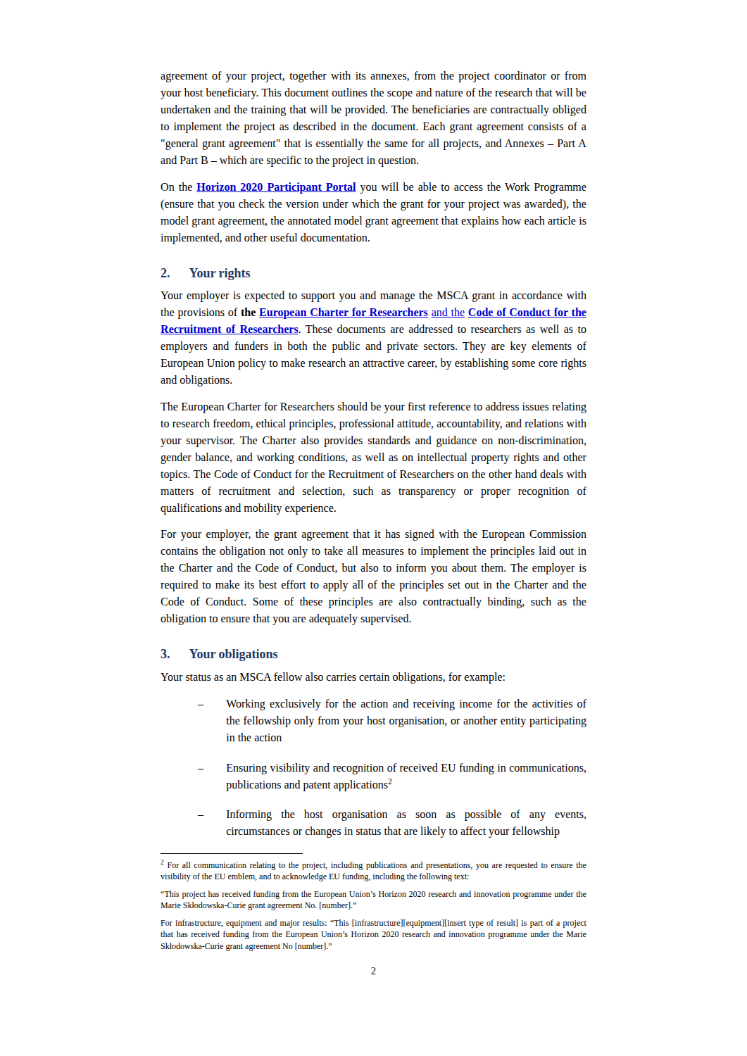agreement of your project, together with its annexes, from the project coordinator or from your host beneficiary. This document outlines the scope and nature of the research that will be undertaken and the training that will be provided. The beneficiaries are contractually obliged to implement the project as described in the document. Each grant agreement consists of a "general grant agreement" that is essentially the same for all projects, and Annexes – Part A and Part B – which are specific to the project in question.
On the Horizon 2020 Participant Portal you will be able to access the Work Programme (ensure that you check the version under which the grant for your project was awarded), the model grant agreement, the annotated model grant agreement that explains how each article is implemented, and other useful documentation.
2. Your rights
Your employer is expected to support you and manage the MSCA grant in accordance with the provisions of the European Charter for Researchers and the Code of Conduct for the Recruitment of Researchers. These documents are addressed to researchers as well as to employers and funders in both the public and private sectors. They are key elements of European Union policy to make research an attractive career, by establishing some core rights and obligations.
The European Charter for Researchers should be your first reference to address issues relating to research freedom, ethical principles, professional attitude, accountability, and relations with your supervisor. The Charter also provides standards and guidance on non-discrimination, gender balance, and working conditions, as well as on intellectual property rights and other topics. The Code of Conduct for the Recruitment of Researchers on the other hand deals with matters of recruitment and selection, such as transparency or proper recognition of qualifications and mobility experience.
For your employer, the grant agreement that it has signed with the European Commission contains the obligation not only to take all measures to implement the principles laid out in the Charter and the Code of Conduct, but also to inform you about them. The employer is required to make its best effort to apply all of the principles set out in the Charter and the Code of Conduct. Some of these principles are also contractually binding, such as the obligation to ensure that you are adequately supervised.
3. Your obligations
Your status as an MSCA fellow also carries certain obligations, for example:
Working exclusively for the action and receiving income for the activities of the fellowship only from your host organisation, or another entity participating in the action
Ensuring visibility and recognition of received EU funding in communications, publications and patent applications2
Informing the host organisation as soon as possible of any events, circumstances or changes in status that are likely to affect your fellowship
2 For all communication relating to the project, including publications and presentations, you are requested to ensure the visibility of the EU emblem, and to acknowledge EU funding, including the following text:
“This project has received funding from the European Union’s Horizon 2020 research and innovation programme under the Marie Skłodowska-Curie grant agreement No. [number].”
For infrastructure, equipment and major results: “This [infrastructure][equipment][insert type of result] is part of a project that has received funding from the European Union’s Horizon 2020 research and innovation programme under the Marie Skłodowska-Curie grant agreement No [number].”
2